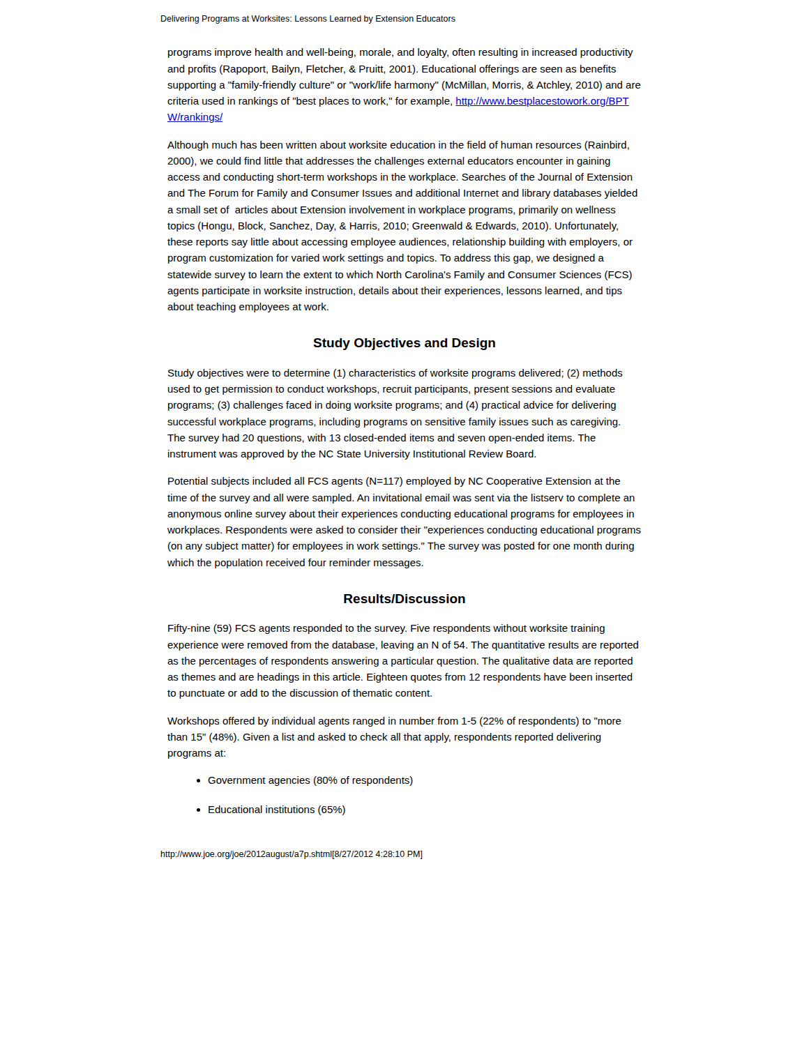Delivering Programs at Worksites: Lessons Learned by Extension Educators
programs improve health and well-being, morale, and loyalty, often resulting in increased productivity and profits (Rapoport, Bailyn, Fletcher, & Pruitt, 2001). Educational offerings are seen as benefits supporting a "family-friendly culture" or "work/life harmony" (McMillan, Morris, & Atchley, 2010) and are criteria used in rankings of "best places to work," for example, http://www.bestplacestowork.org/BPTW/rankings/
Although much has been written about worksite education in the field of human resources (Rainbird, 2000), we could find little that addresses the challenges external educators encounter in gaining access and conducting short-term workshops in the workplace. Searches of the Journal of Extension and The Forum for Family and Consumer Issues and additional Internet and library databases yielded a small set of articles about Extension involvement in workplace programs, primarily on wellness topics (Hongu, Block, Sanchez, Day, & Harris, 2010; Greenwald & Edwards, 2010). Unfortunately, these reports say little about accessing employee audiences, relationship building with employers, or program customization for varied work settings and topics. To address this gap, we designed a statewide survey to learn the extent to which North Carolina's Family and Consumer Sciences (FCS) agents participate in worksite instruction, details about their experiences, lessons learned, and tips about teaching employees at work.
Study Objectives and Design
Study objectives were to determine (1) characteristics of worksite programs delivered; (2) methods used to get permission to conduct workshops, recruit participants, present sessions and evaluate programs; (3) challenges faced in doing worksite programs; and (4) practical advice for delivering successful workplace programs, including programs on sensitive family issues such as caregiving. The survey had 20 questions, with 13 closed-ended items and seven open-ended items. The instrument was approved by the NC State University Institutional Review Board.
Potential subjects included all FCS agents (N=117) employed by NC Cooperative Extension at the time of the survey and all were sampled. An invitational email was sent via the listserv to complete an anonymous online survey about their experiences conducting educational programs for employees in workplaces. Respondents were asked to consider their "experiences conducting educational programs (on any subject matter) for employees in work settings." The survey was posted for one month during which the population received four reminder messages.
Results/Discussion
Fifty-nine (59) FCS agents responded to the survey. Five respondents without worksite training experience were removed from the database, leaving an N of 54. The quantitative results are reported as the percentages of respondents answering a particular question. The qualitative data are reported as themes and are headings in this article. Eighteen quotes from 12 respondents have been inserted to punctuate or add to the discussion of thematic content.
Workshops offered by individual agents ranged in number from 1-5 (22% of respondents) to "more than 15" (48%). Given a list and asked to check all that apply, respondents reported delivering programs at:
Government agencies (80% of respondents)
Educational institutions (65%)
http://www.joe.org/joe/2012august/a7p.shtml[8/27/2012 4:28:10 PM]